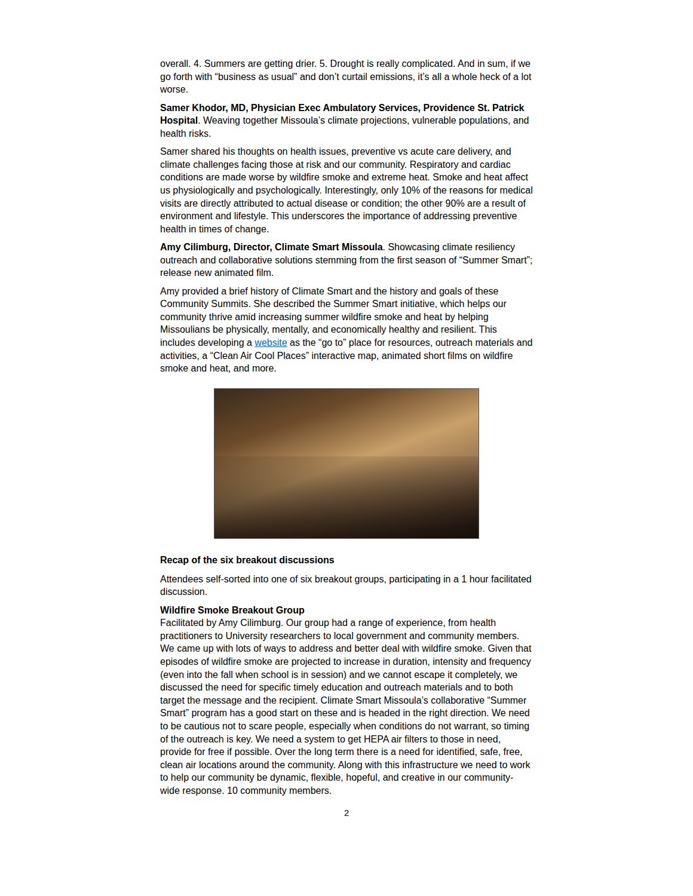overall. 4. Summers are getting drier. 5. Drought is really complicated. And in sum, if we go forth with “business as usual” and don’t curtail emissions, it’s all a whole heck of a lot worse.
Samer Khodor, MD, Physician Exec Ambulatory Services, Providence St. Patrick Hospital. Weaving together Missoula’s climate projections, vulnerable populations, and health risks.
Samer shared his thoughts on health issues, preventive vs acute care delivery, and climate challenges facing those at risk and our community. Respiratory and cardiac conditions are made worse by wildfire smoke and extreme heat. Smoke and heat affect us physiologically and psychologically. Interestingly, only 10% of the reasons for medical visits are directly attributed to actual disease or condition; the other 90% are a result of environment and lifestyle. This underscores the importance of addressing preventive health in times of change.
Amy Cilimburg, Director, Climate Smart Missoula. Showcasing climate resiliency outreach and collaborative solutions stemming from the first season of “Summer Smart”; release new animated film.
Amy provided a brief history of Climate Smart and the history and goals of these Community Summits. She described the Summer Smart initiative, which helps our community thrive amid increasing summer wildfire smoke and heat by helping Missoulians be physically, mentally, and economically healthy and resilient. This includes developing a website as the “go to” place for resources, outreach materials and activities, a “Clean Air Cool Places” interactive map, animated short films on wildfire smoke and heat, and more.
Recap of the six breakout discussions
Attendees self-sorted into one of six breakout groups, participating in a 1 hour facilitated discussion.
Wildfire Smoke Breakout Group
Facilitated by Amy Cilimburg. Our group had a range of experience, from health practitioners to University researchers to local government and community members. We came up with lots of ways to address and better deal with wildfire smoke. Given that episodes of wildfire smoke are projected to increase in duration, intensity and frequency (even into the fall when school is in session) and we cannot escape it completely, we discussed the need for specific timely education and outreach materials and to both target the message and the recipient. Climate Smart Missoula’s collaborative “Summer Smart” program has a good start on these and is headed in the right direction. We need to be cautious not to scare people, especially when conditions do not warrant, so timing of the outreach is key. We need a system to get HEPA air filters to those in need, provide for free if possible. Over the long term there is a need for identified, safe, free, clean air locations around the community. Along with this infrastructure we need to work to help our community be dynamic, flexible, hopeful, and creative in our community-wide response. 10 community members.
2